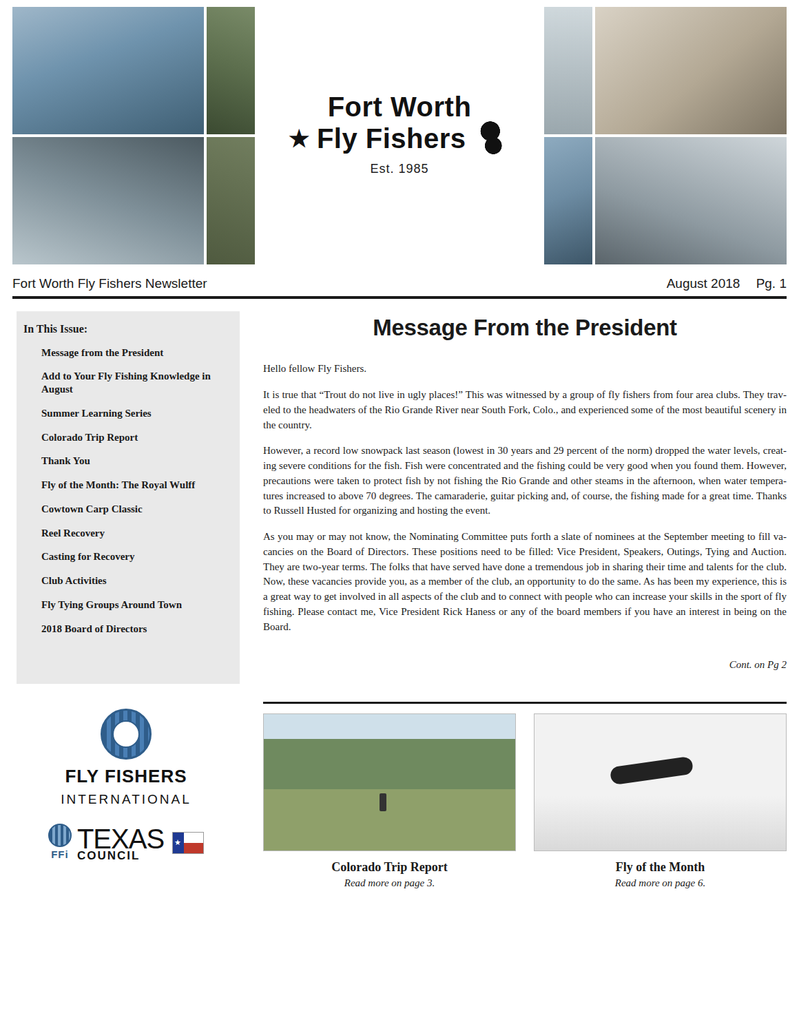Fort Worth
★ Fly Fishers
Est. 1985
Fort Worth Fly Fishers Newsletter
August 2018 Pg. 1
In This Issue:
Message from the President
Add to Your Fly Fishing Knowledge in August
Summer Learning Series
Colorado Trip Report
Thank You
Fly of the Month: The Royal Wulff
Cowtown Carp Classic
Reel Recovery
Casting for Recovery
Club Activities
Fly Tying Groups Around Town
2018 Board of Directors
Message From the President
Hello fellow Fly Fishers.
It is true that “Trout do not live in ugly places!” This was witnessed by a group of fly fishers from four area clubs. They traveled to the headwaters of the Rio Grande River near South Fork, Colo., and experienced some of the most beautiful scenery in the country.
However, a record low snowpack last season (lowest in 30 years and 29 percent of the norm) dropped the water levels, creating severe conditions for the fish. Fish were concentrated and the fishing could be very good when you found them. However, precautions were taken to protect fish by not fishing the Rio Grande and other steams in the afternoon, when water temperatures increased to above 70 degrees. The camaraderie, guitar picking and, of course, the fishing made for a great time. Thanks to Russell Husted for organizing and hosting the event.
As you may or may not know, the Nominating Committee puts forth a slate of nominees at the September meeting to fill vacancies on the Board of Directors. These positions need to be filled: Vice President, Speakers, Outings, Tying and Auction. They are two-year terms. The folks that have served have done a tremendous job in sharing their time and talents for the club. Now, these vacancies provide you, as a member of the club, an opportunity to do the same. As has been my experience, this is a great way to get involved in all aspects of the club and to connect with people who can increase your skills in the sport of fly fishing. Please contact me, Vice President Rick Haness or any of the board members if you have an interest in being on the Board.
Cont. on Pg 2
FLY FISHERS
INTERNATIONAL
FFi
TEXAS
COUNCIL
Colorado Trip Report
Read more on page 3.
Fly of the Month
Read more on page 6.